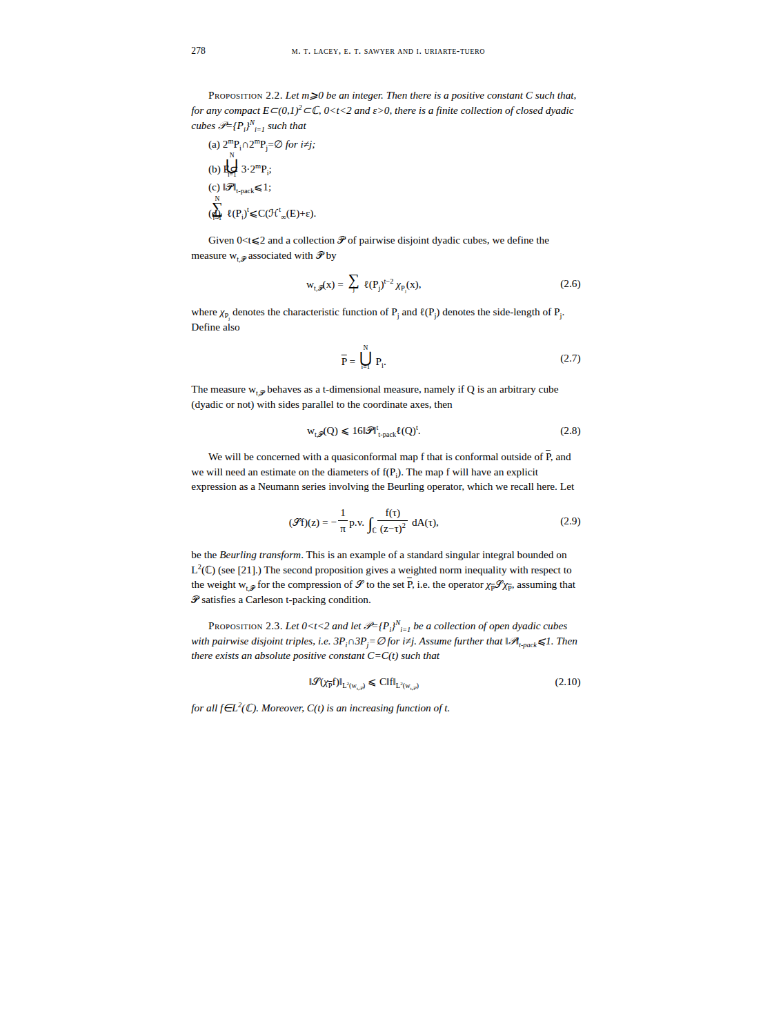278 m. t. lacey, e. t. sawyer and i. uriarte-tuero
Proposition 2.2. Let m⩾0 be an integer. Then there is a positive constant C such that, for any compact E⊂(0,1)2⊂ℂ, 0<t<2 and ε>0, there is a finite collection of closed dyadic cubes 𝒫={Pi}Ni=1 such that
(a) 2mPi∩2mPj=∅ for i≠j;
(b) E⊂N⋃i=13·2mPi;
(c) ‖𝒫‖t-pack⩽1;
(d) N∑i=1ℓ(Pi)t⩽C(ℋt∞(E)+ε).
Given 0<t⩽2 and a collection 𝒫 of pairwise disjoint dyadic cubes, we define the measure wt,𝒫 associated with 𝒫 by
wt,𝒫(x) = ∑j ℓ(Pj)t−2 χPj(x),
(2.6)
where χPj denotes the characteristic function of Pj and ℓ(Pj) denotes the side-length of Pj. Define also
P = N⋃i=1 Pi.
(2.7)
The measure wt,𝒫 behaves as a t-dimensional measure, namely if Q is an arbitrary cube (dyadic or not) with sides parallel to the coordinate axes, then
wt,𝒫(Q) ⩽ 16‖𝒫‖tt-packℓ(Q)t.
(2.8)
We will be concerned with a quasiconformal map f that is conformal outside of P, and we will need an estimate on the diameters of f(Pi). The map f will have an explicit expression as a Neumann series involving the Beurling operator, which we recall here. Let
(𝒮f)(z) = −1 π p.v. ∫ℂ f(τ)(z−τ)2 dA(τ),
(2.9)
be the Beurling transform. This is an example of a standard singular integral bounded on L2(ℂ) (see [21].) The second proposition gives a weighted norm inequality with respect to the weight wt,𝒫 for the compression of 𝒮 to the set P, i.e. the operator χP𝒮χP, assuming that 𝒫 satisfies a Carleson t-packing condition.
Proposition 2.3. Let 0<t<2 and let 𝒫={Pi}Ni=1 be a collection of open dyadic cubes with pairwise disjoint triples, i.e. 3Pi∩3Pj=∅ for i≠j. Assume further that ‖𝒫‖t-pack⩽1. Then there exists an absolute positive constant C=C(t) such that
‖𝒮(χPf)‖L2(wt,𝒫) ⩽ C‖f‖L2(wt,𝒫)
(2.10)
for all f∈L2(ℂ). Moreover, C(t) is an increasing function of t.